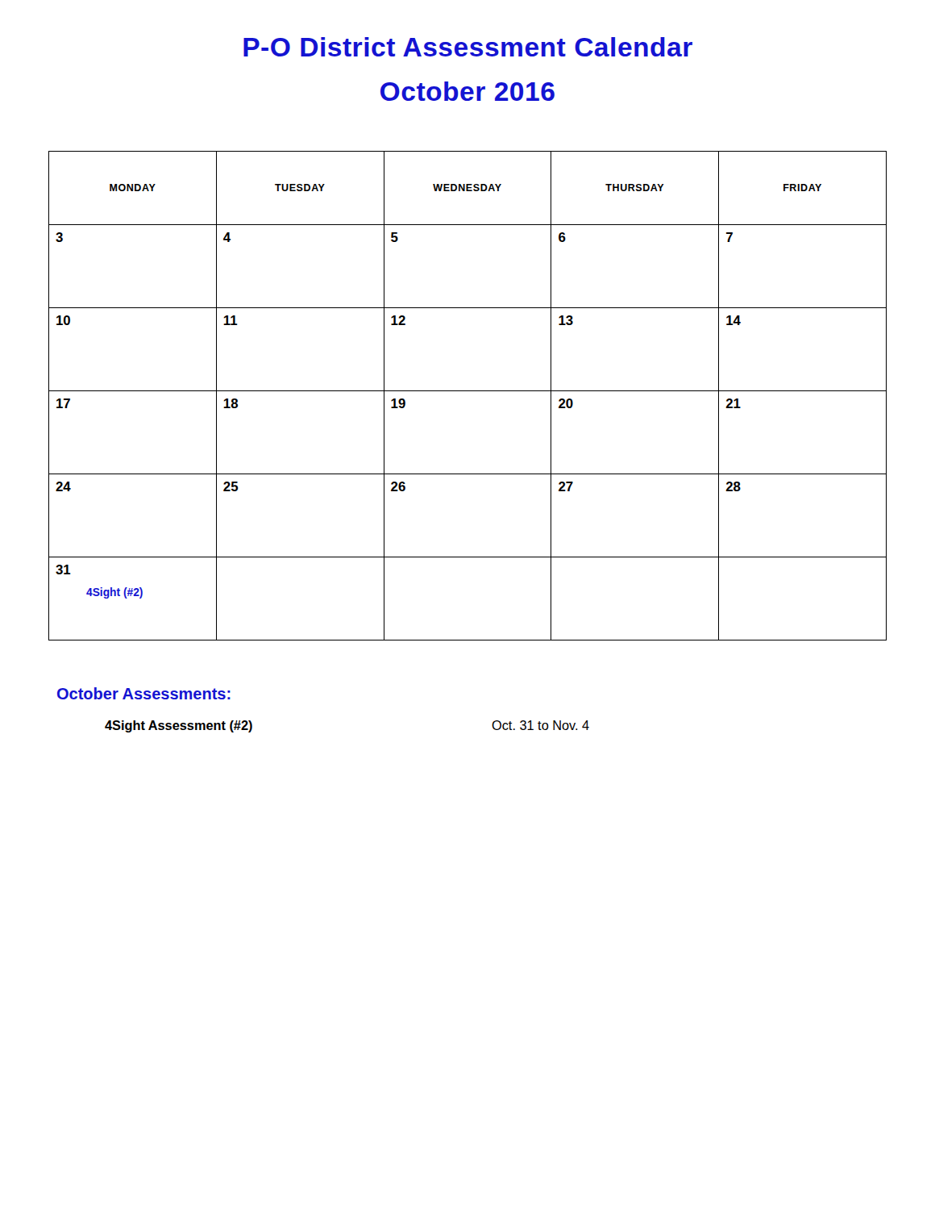P-O District Assessment Calendar
October 2016
| MONDAY | TUESDAY | WEDNESDAY | THURSDAY | FRIDAY |
| --- | --- | --- | --- | --- |
| 3 | 4 | 5 | 6 | 7 |
| 10 | 11 | 12 | 13 | 14 |
| 17 | 18 | 19 | 20 | 21 |
| 24 | 25 | 26 | 27 | 28 |
| 31 4Sight (#2) | | | | |
October Assessments:
4Sight Assessment (#2) Oct. 31 to Nov. 4